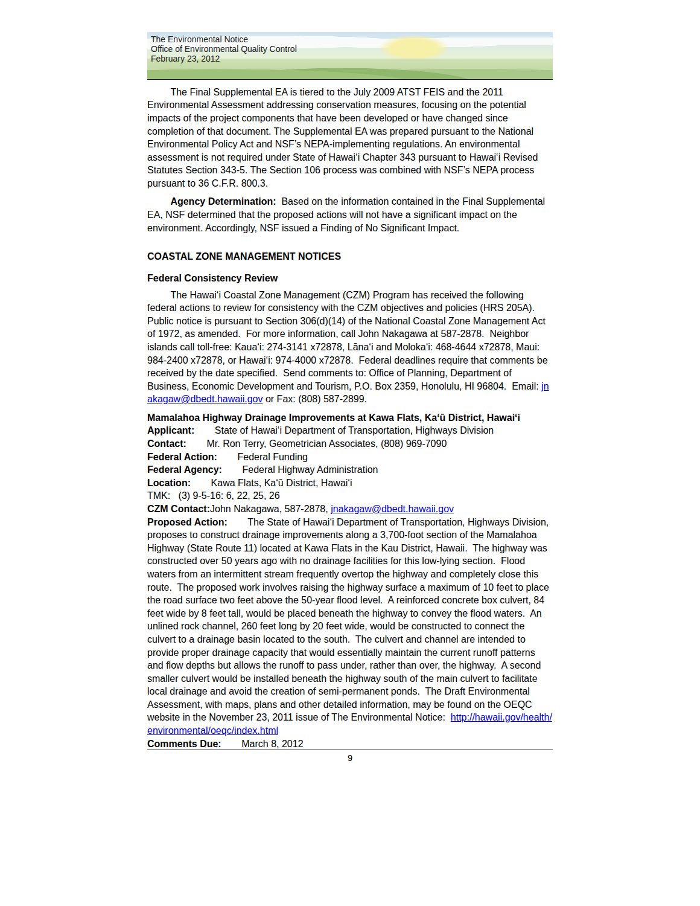The Environmental Notice
Office of Environmental Quality Control
February 23, 2012
The Final Supplemental EA is tiered to the July 2009 ATST FEIS and the 2011 Environmental Assessment addressing conservation measures, focusing on the potential impacts of the project components that have been developed or have changed since completion of that document. The Supplemental EA was prepared pursuant to the National Environmental Policy Act and NSF’s NEPA-implementing regulations. An environmental assessment is not required under State of Hawai‘i Chapter 343 pursuant to Hawai‘i Revised Statutes Section 343-5. The Section 106 process was combined with NSF’s NEPA process pursuant to 36 C.F.R. 800.3.
Agency Determination: Based on the information contained in the Final Supplemental EA, NSF determined that the proposed actions will not have a significant impact on the environment. Accordingly, NSF issued a Finding of No Significant Impact.
COASTAL ZONE MANAGEMENT NOTICES
Federal Consistency Review
The Hawai‘i Coastal Zone Management (CZM) Program has received the following federal actions to review for consistency with the CZM objectives and policies (HRS 205A). Public notice is pursuant to Section 306(d)(14) of the National Coastal Zone Management Act of 1972, as amended. For more information, call John Nakagawa at 587-2878. Neighbor islands call toll-free: Kaua‘i: 274-3141 x72878, Lāna‘i and Moloka‘i: 468-4644 x72878, Maui: 984-2400 x72878, or Hawai‘i: 974-4000 x72878. Federal deadlines require that comments be received by the date specified. Send comments to: Office of Planning, Department of Business, Economic Development and Tourism, P.O. Box 2359, Honolulu, HI 96804. Email: jnakagaw@dbedt.hawaii.gov or Fax: (808) 587-2899.
Mamalahoa Highway Drainage Improvements at Kawa Flats, Ka‘ū District, Hawai‘i
Applicant: State of Hawai‘i Department of Transportation, Highways Division
Contact: Mr. Ron Terry, Geometrician Associates, (808) 969-7090
Federal Action: Federal Funding
Federal Agency: Federal Highway Administration
Location: Kawa Flats, Ka‘ū District, Hawai‘i
TMK: (3) 9-5-16: 6, 22, 25, 26
CZM Contact: John Nakagawa, 587-2878, jnakagaw@dbedt.hawaii.gov
Proposed Action: The State of Hawai‘i Department of Transportation, Highways Division, proposes to construct drainage improvements along a 3,700-foot section of the Mamalahoa Highway (State Route 11) located at Kawa Flats in the Kau District, Hawaii. The highway was constructed over 50 years ago with no drainage facilities for this low-lying section. Flood waters from an intermittent stream frequently overtop the highway and completely close this route. The proposed work involves raising the highway surface a maximum of 10 feet to place the road surface two feet above the 50-year flood level. A reinforced concrete box culvert, 84 feet wide by 8 feet tall, would be placed beneath the highway to convey the flood waters. An unlined rock channel, 260 feet long by 20 feet wide, would be constructed to connect the culvert to a drainage basin located to the south. The culvert and channel are intended to provide proper drainage capacity that would essentially maintain the current runoff patterns and flow depths but allows the runoff to pass under, rather than over, the highway. A second smaller culvert would be installed beneath the highway south of the main culvert to facilitate local drainage and avoid the creation of semi-permanent ponds. The Draft Environmental Assessment, with maps, plans and other detailed information, may be found on the OEQC website in the November 23, 2011 issue of The Environmental Notice: http://hawaii.gov/health/environmental/oeqc/index.html
Comments Due: March 8, 2012
9